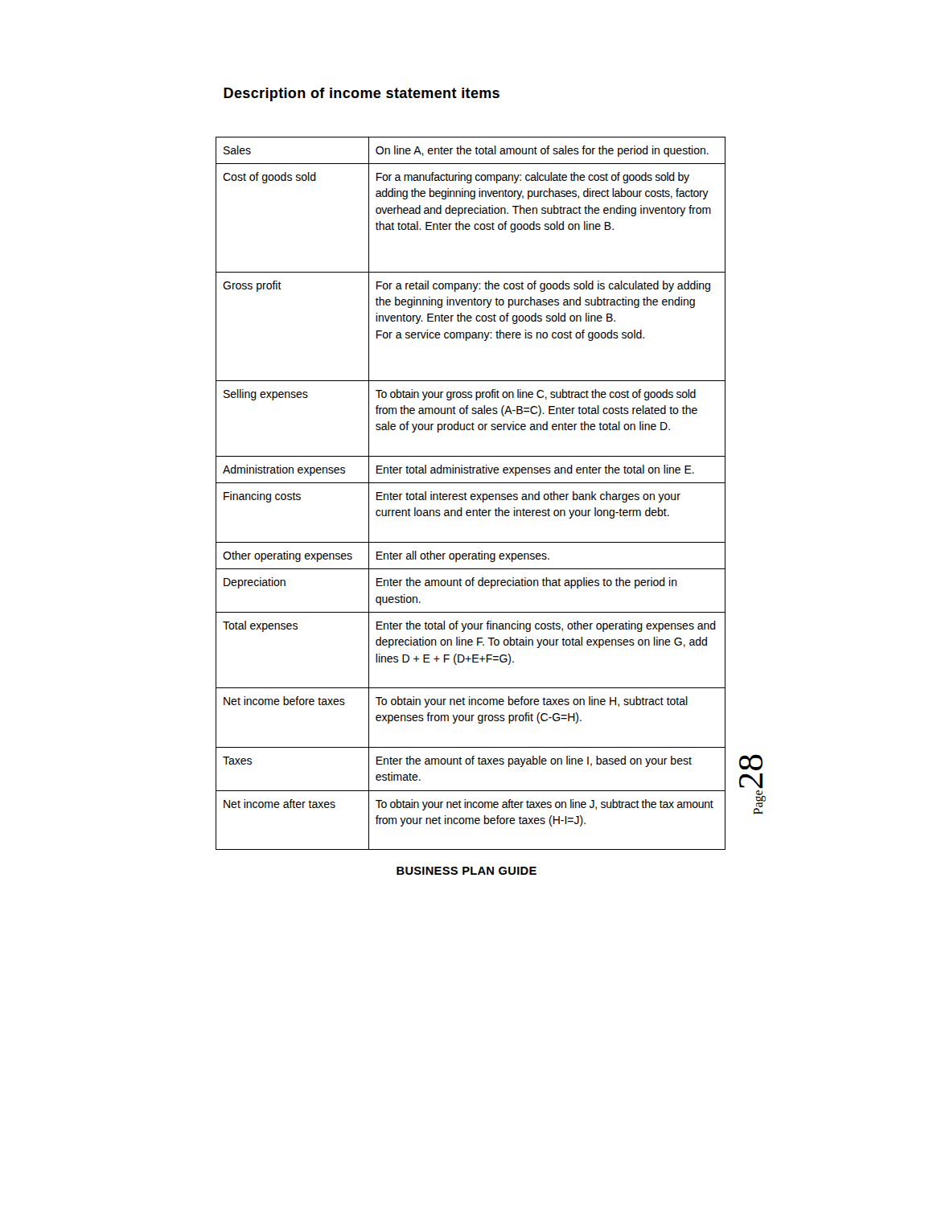Description of income statement items
| Sales | On line A, enter the total amount of sales for the period in question. |
| Cost of goods sold | For a manufacturing company: calculate the cost of goods sold by adding the beginning inventory, purchases, direct labour costs, factory overhead and depreciation. Then subtract the ending inventory from that total. Enter the cost of goods sold on line B. |
| Gross profit | For a retail company: the cost of goods sold is calculated by adding the beginning inventory to purchases and subtracting the ending inventory. Enter the cost of goods sold on line B. For a service company: there is no cost of goods sold. |
| Selling expenses | To obtain your gross profit on line C, subtract the cost of goods sold from the amount of sales (A-B=C). Enter total costs related to the sale of your product or service and enter the total on line D. |
| Administration expenses | Enter total administrative expenses and enter the total on line E. |
| Financing costs | Enter total interest expenses and other bank charges on your current loans and enter the interest on your long-term debt. |
| Other operating expenses | Enter all other operating expenses. |
| Depreciation | Enter the amount of depreciation that applies to the period in question. |
| Total expenses | Enter the total of your financing costs, other operating expenses and depreciation on line F. To obtain your total expenses on line G, add lines D + E + F (D+E+F=G). |
| Net income before taxes | To obtain your net income before taxes on line H, subtract total expenses from your gross profit (C-G=H). |
| Taxes | Enter the amount of taxes payable on line I, based on your best estimate. |
| Net income after taxes | To obtain your net income after taxes on line J, subtract the tax amount from your net income before taxes (H-I=J). |
Page 28
BUSINESS PLAN GUIDE